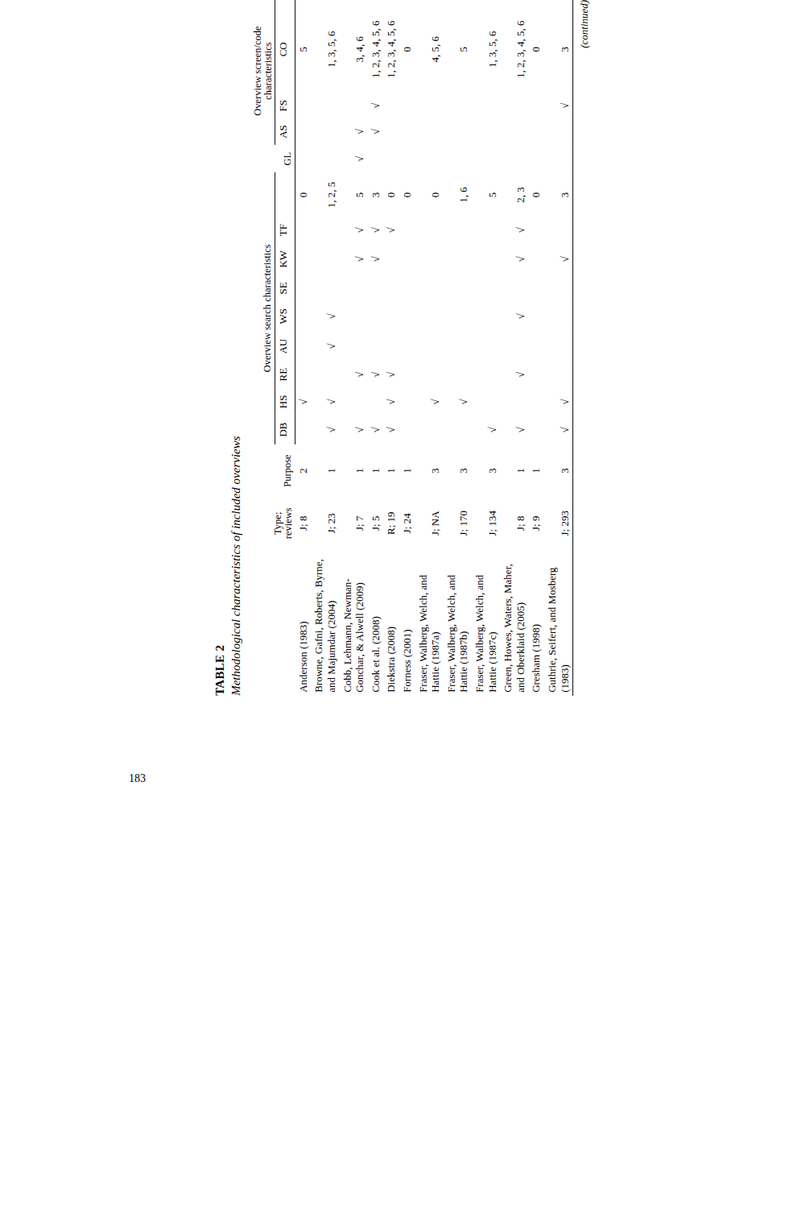TABLE 2
Methodological characteristics of included overviews
| | Type; reviews | Purpose | Overview search characteristics | GL | Overview screen/code characteristics | EL |
| --- | --- | --- | --- | --- | --- | --- |
| DB | HS | RE | AU | WS | SE | KW | TF | | AS | FS | CO | |
| Anderson (1983) | J; 8 | 2 | | √ | | | | | | | 0 | | | | 5 |
| Browne, Gafni, Roberts, Byrne, and Majumdar (2004) | J; 23 | 1 | √ | √ | | √ | √ | | | | 1, 2, 5 | | | | 1, 3, 5, 6 |
| Cobb, Lehmann, Newman-Gonchar, & Alwell (2009) | J; 7 | 1 | √ | | √ | | | | √ | √ | 5 | √ | √ | | 3, 4, 6 |
| Cook et al. (2008) | J; 5 | 1 | √ | | √ | | | | √ | √ | 3 | | √ | √ | 1, 2, 3, 4, 5, 6 |
| Diekstra (2008) | R; 19 | 1 | √ | √ | √ | | | | | √ | 0 | | | | 1, 2, 3, 4, 5, 6 |
| Forness (2001) | J; 24 | 1 | | | | | | | | | 0 | | | | 0 |
| Fraser, Walberg, Welch, and Hattie (1987a) | J; NA | 3 | | √ | | | | | | | 0 | | | | 4, 5, 6 |
| Fraser, Walberg, Welch, and Hattie (1987b) | J; 170 | 3 | | √ | | | | | | | 1, 6 | | | | 5 |
| Fraser, Walberg, Welch, and Hattie (1987c) | J; 134 | 3 | √ | | | | | | | | 5 | | | | 1, 3, 5, 6 |
| Green, Howes, Waters, Maher, and Oberklaid (2005) | J; 8 | 1 | √ | | √ | | √ | | √ | √ | 2, 3 | | | | 1, 2, 3, 4, 5, 6 |
| Gresham (1998) | J; 9 | 1 | | | | | | | | | 0 | | | | 0 |
| Guthrie, Seifert, and Mosberg (1983) | J; 293 | 3 | √ | √ | | | | | √ | | 3 | | | √ | 3 |
| (continued) |
183